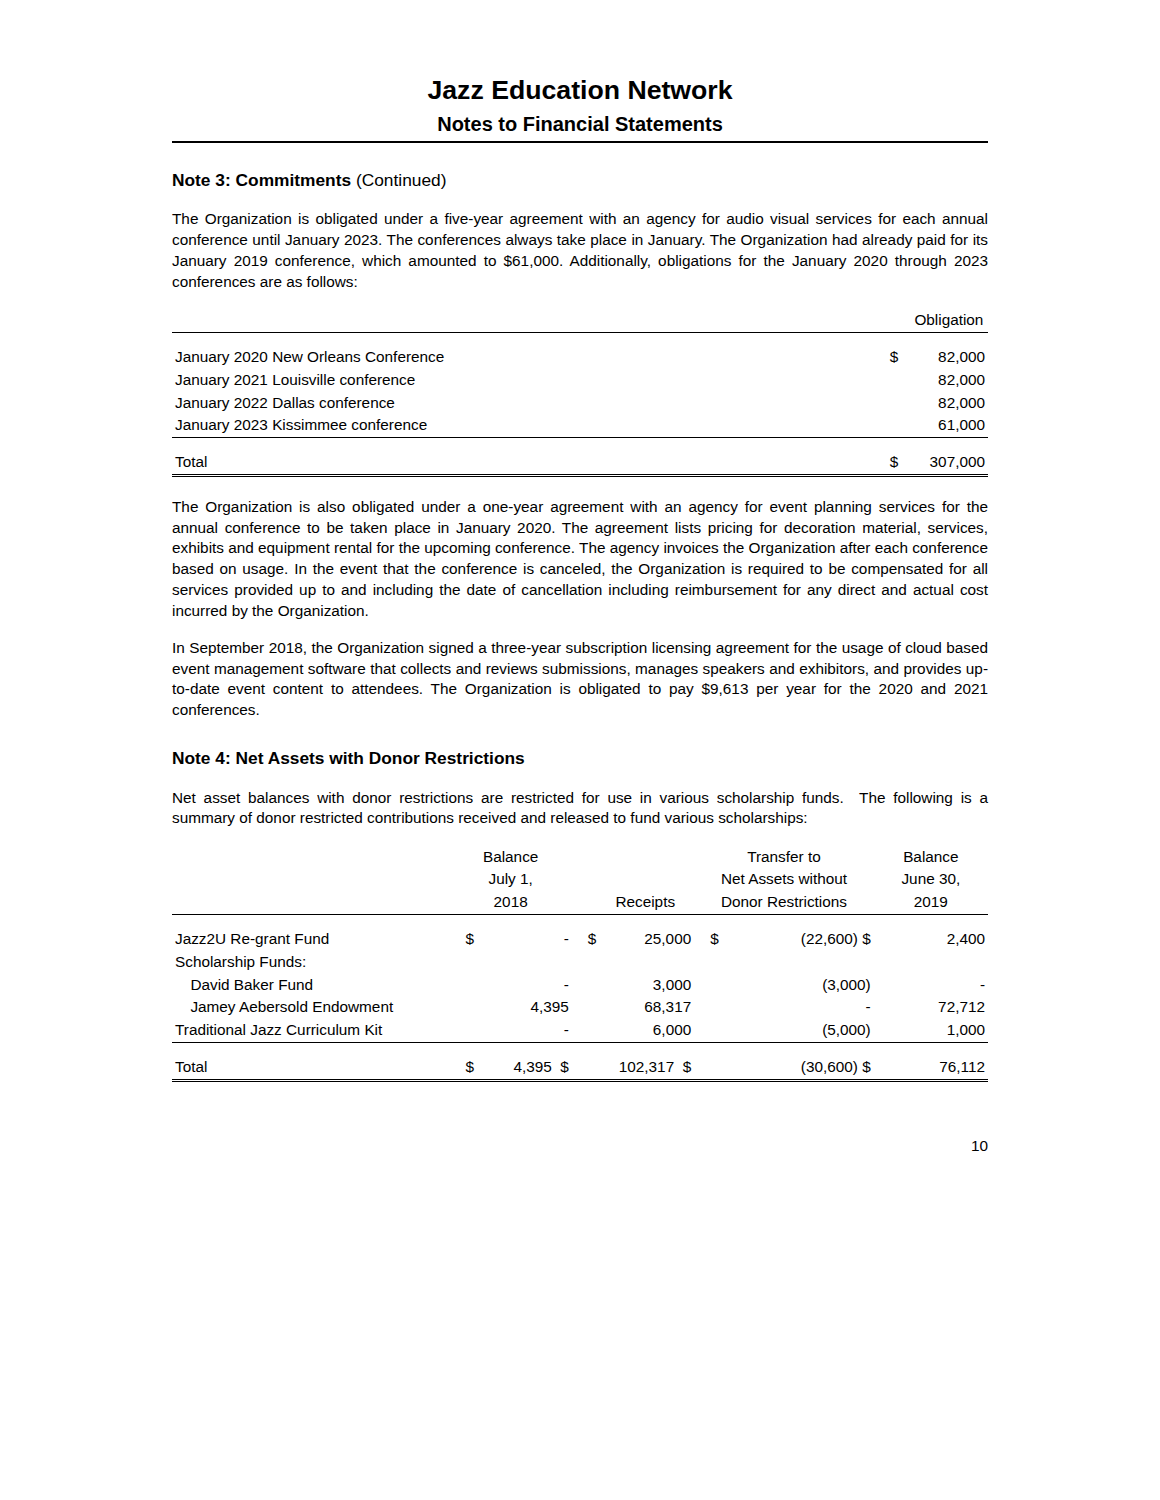Jazz Education Network
Notes to Financial Statements
Note 3: Commitments (Continued)
The Organization is obligated under a five-year agreement with an agency for audio visual services for each annual conference until January 2023. The conferences always take place in January. The Organization had already paid for its January 2019 conference, which amounted to $61,000. Additionally, obligations for the January 2020 through 2023 conferences are as follows:
| | | Obligation |
| January 2020 New Orleans Conference | | $ | 82,000 |
| January 2021 Louisville conference | | | 82,000 |
| January 2022 Dallas conference | | | 82,000 |
| January 2023 Kissimmee conference | | | 61,000 |
| Total | | $ | 307,000 |
The Organization is also obligated under a one-year agreement with an agency for event planning services for the annual conference to be taken place in January 2020. The agreement lists pricing for decoration material, services, exhibits and equipment rental for the upcoming conference. The agency invoices the Organization after each conference based on usage. In the event that the conference is canceled, the Organization is required to be compensated for all services provided up to and including the date of cancellation including reimbursement for any direct and actual cost incurred by the Organization.
In September 2018, the Organization signed a three-year subscription licensing agreement for the usage of cloud based event management software that collects and reviews submissions, manages speakers and exhibitors, and provides up-to-date event content to attendees. The Organization is obligated to pay $9,613 per year for the 2020 and 2021 conferences.
Note 4: Net Assets with Donor Restrictions
Net asset balances with donor restrictions are restricted for use in various scholarship funds. The following is a summary of donor restricted contributions received and released to fund various scholarships:
| | Balance | | | Transfer to | Balance |
| | July 1, | | | Net Assets without | June 30, |
| | 2018 | | Receipts | Donor Restrictions | 2019 |
| Jazz2U Re-grant Fund | $ | - | $ | 25,000 | $ | (22,600) $ | 2,400 |
| Scholarship Funds: | | | | | | | |
| David Baker Fund | | - | | 3,000 | | (3,000) | - |
| Jamey Aebersold Endowment | | 4,395 | | 68,317 | | - | 72,712 |
| Traditional Jazz Curriculum Kit | | - | | 6,000 | | (5,000) | 1,000 |
| Total | $ | 4,395 $ | | 102,317 $ | | (30,600) $ | 76,112 |
10